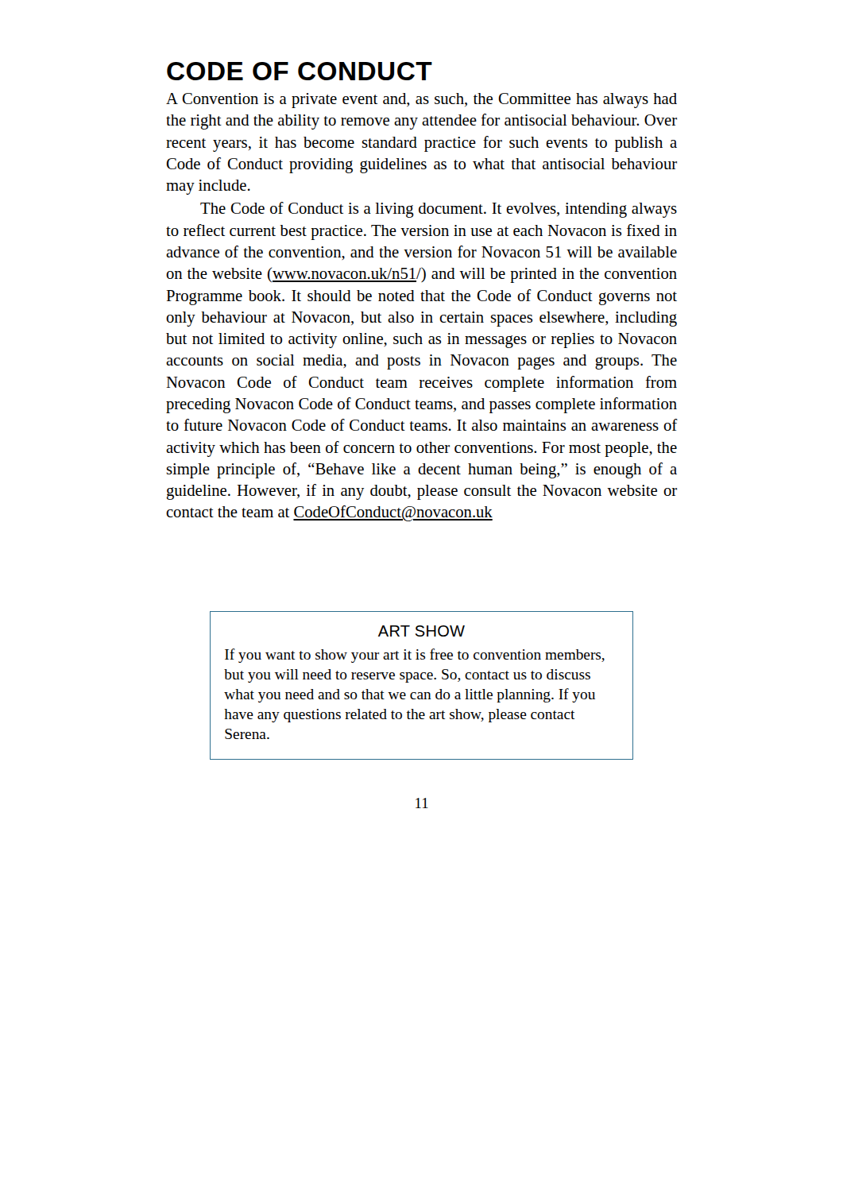CODE OF CONDUCT
A Convention is a private event and, as such, the Committee has always had the right and the ability to remove any attendee for antisocial behaviour. Over recent years, it has become standard practice for such events to publish a Code of Conduct providing guidelines as to what that antisocial behaviour may include.
The Code of Conduct is a living document. It evolves, intending always to reflect current best practice. The version in use at each Novacon is fixed in advance of the convention, and the version for Novacon 51 will be available on the website (www.novacon.uk/n51/) and will be printed in the convention Programme book. It should be noted that the Code of Conduct governs not only behaviour at Novacon, but also in certain spaces elsewhere, including but not limited to activity online, such as in messages or replies to Novacon accounts on social media, and posts in Novacon pages and groups. The Novacon Code of Conduct team receives complete information from preceding Novacon Code of Conduct teams, and passes complete information to future Novacon Code of Conduct teams. It also maintains an awareness of activity which has been of concern to other conventions. For most people, the simple principle of, “Behave like a decent human being,” is enough of a guideline. However, if in any doubt, please consult the Novacon website or contact the team at CodeOfConduct@novacon.uk
ART SHOW
If you want to show your art it is free to convention members, but you will need to reserve space. So, contact us to discuss what you need and so that we can do a little planning. If you have any questions related to the art show, please contact Serena.
11